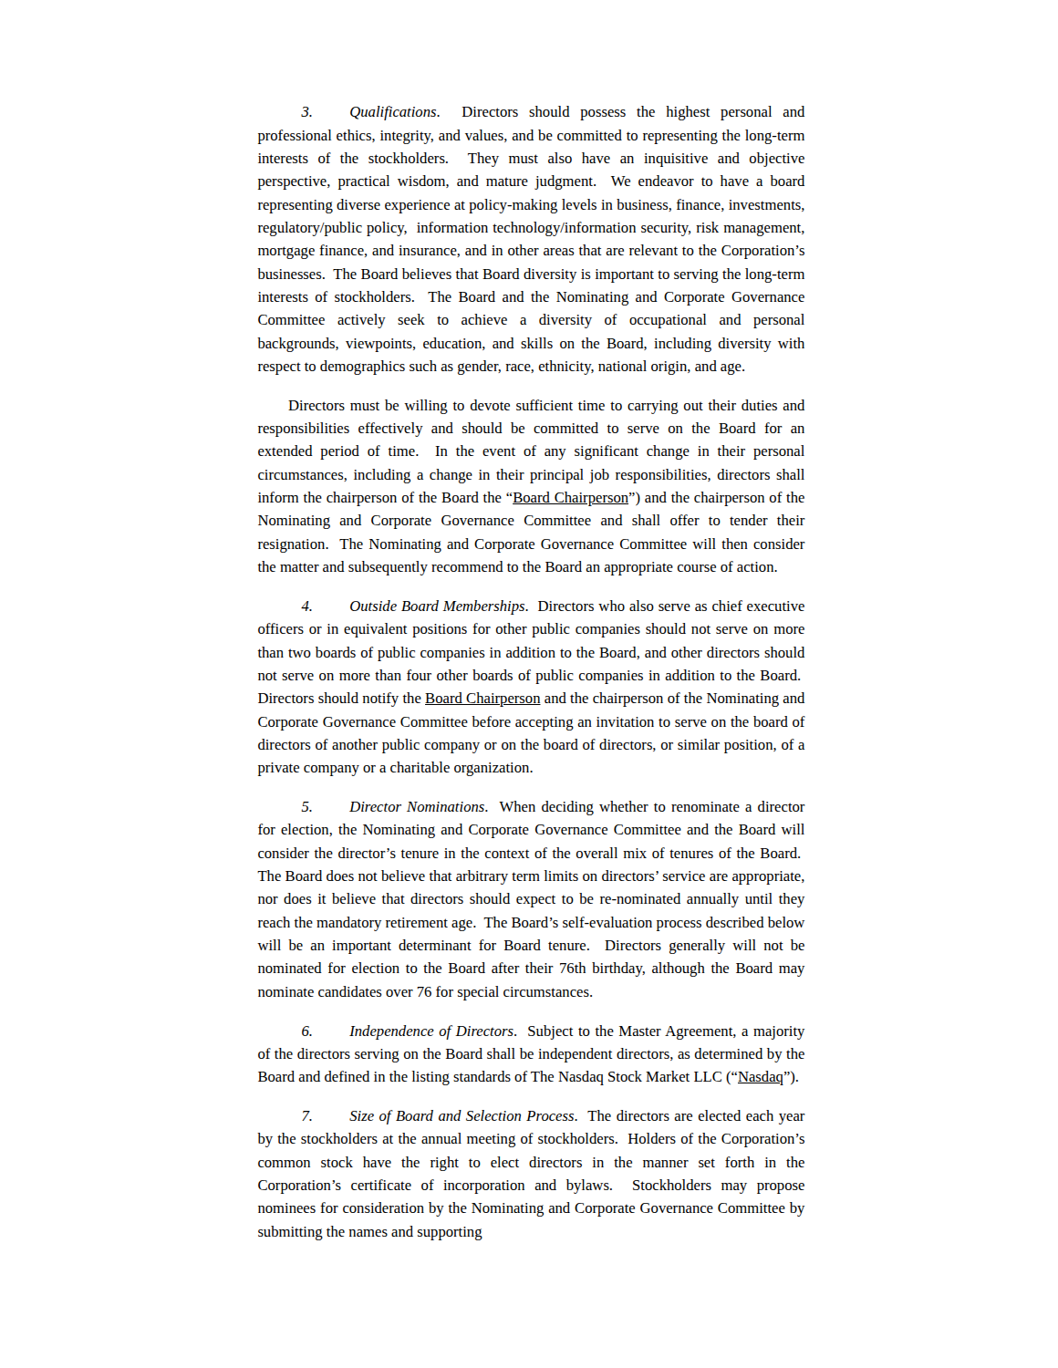3. Qualifications. Directors should possess the highest personal and professional ethics, integrity, and values, and be committed to representing the long-term interests of the stockholders. They must also have an inquisitive and objective perspective, practical wisdom, and mature judgment. We endeavor to have a board representing diverse experience at policy-making levels in business, finance, investments, regulatory/public policy, information technology/information security, risk management, mortgage finance, and insurance, and in other areas that are relevant to the Corporation’s businesses. The Board believes that Board diversity is important to serving the long-term interests of stockholders. The Board and the Nominating and Corporate Governance Committee actively seek to achieve a diversity of occupational and personal backgrounds, viewpoints, education, and skills on the Board, including diversity with respect to demographics such as gender, race, ethnicity, national origin, and age.
Directors must be willing to devote sufficient time to carrying out their duties and responsibilities effectively and should be committed to serve on the Board for an extended period of time. In the event of any significant change in their personal circumstances, including a change in their principal job responsibilities, directors shall inform the chairperson of the Board the “Board Chairperson”) and the chairperson of the Nominating and Corporate Governance Committee and shall offer to tender their resignation. The Nominating and Corporate Governance Committee will then consider the matter and subsequently recommend to the Board an appropriate course of action.
4. Outside Board Memberships. Directors who also serve as chief executive officers or in equivalent positions for other public companies should not serve on more than two boards of public companies in addition to the Board, and other directors should not serve on more than four other boards of public companies in addition to the Board. Directors should notify the Board Chairperson and the chairperson of the Nominating and Corporate Governance Committee before accepting an invitation to serve on the board of directors of another public company or on the board of directors, or similar position, of a private company or a charitable organization.
5. Director Nominations. When deciding whether to renominate a director for election, the Nominating and Corporate Governance Committee and the Board will consider the director’s tenure in the context of the overall mix of tenures of the Board. The Board does not believe that arbitrary term limits on directors’ service are appropriate, nor does it believe that directors should expect to be re-nominated annually until they reach the mandatory retirement age. The Board’s self-evaluation process described below will be an important determinant for Board tenure. Directors generally will not be nominated for election to the Board after their 76th birthday, although the Board may nominate candidates over 76 for special circumstances.
6. Independence of Directors. Subject to the Master Agreement, a majority of the directors serving on the Board shall be independent directors, as determined by the Board and defined in the listing standards of The Nasdaq Stock Market LLC (“Nasdaq”).
7. Size of Board and Selection Process. The directors are elected each year by the stockholders at the annual meeting of stockholders. Holders of the Corporation’s common stock have the right to elect directors in the manner set forth in the Corporation’s certificate of incorporation and bylaws. Stockholders may propose nominees for consideration by the Nominating and Corporate Governance Committee by submitting the names and supporting